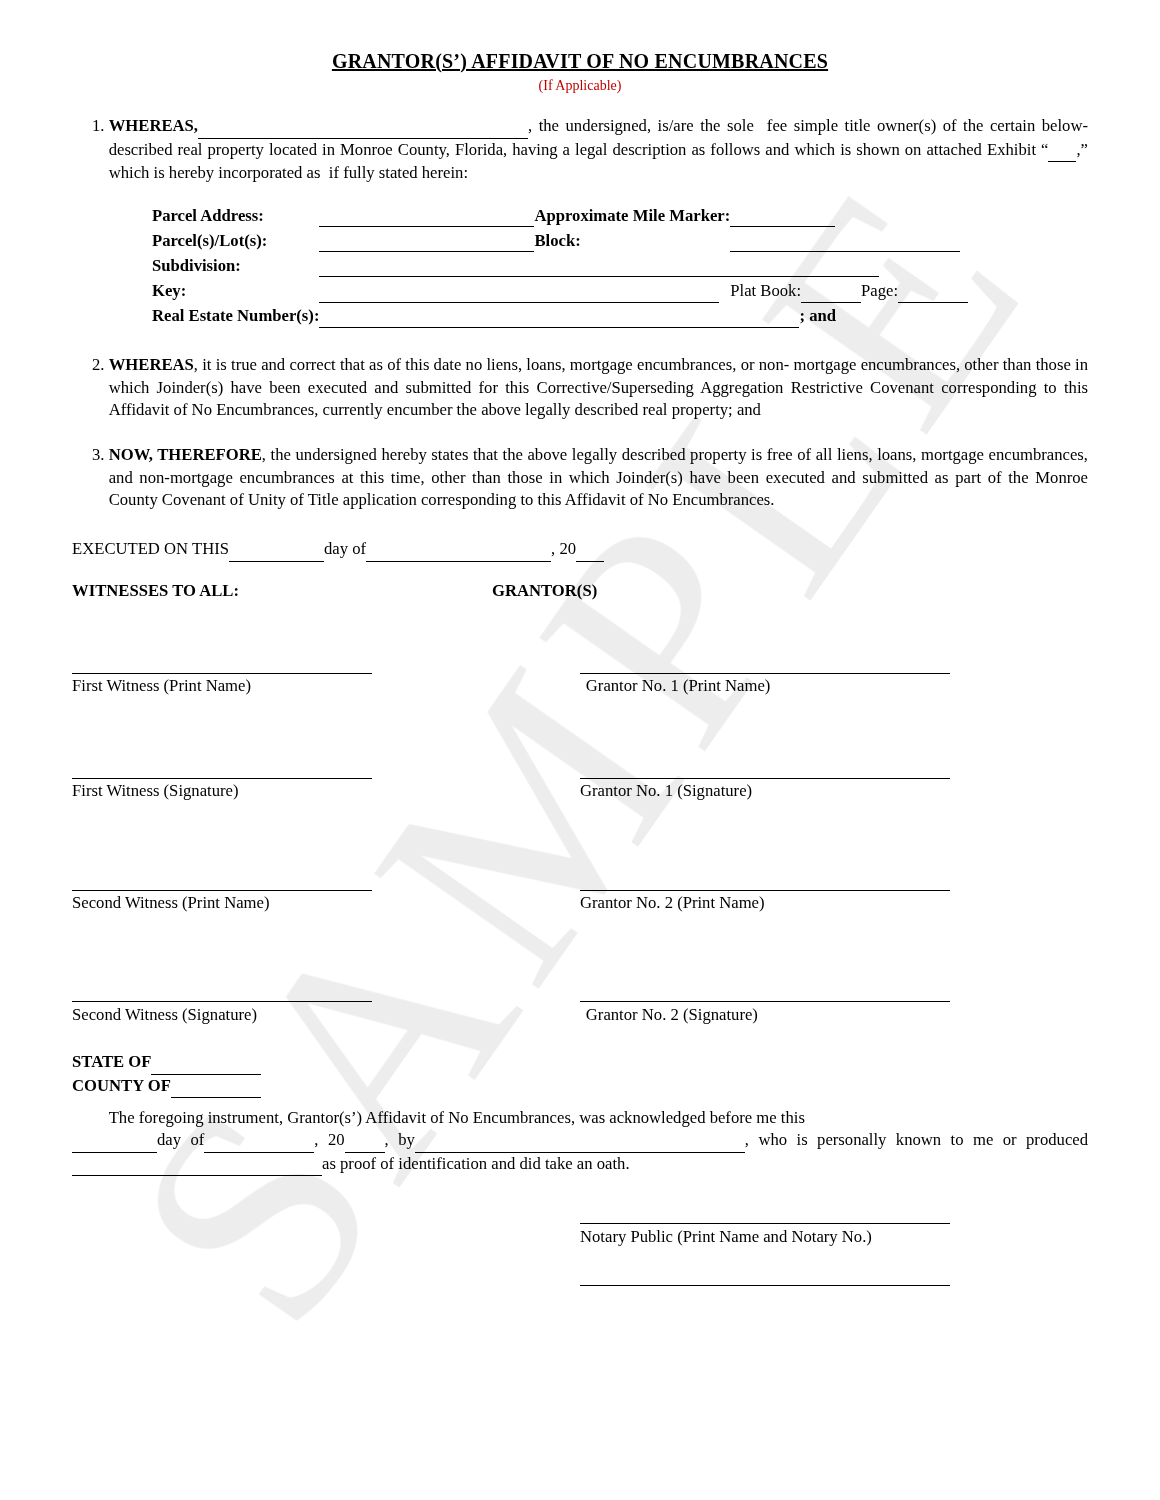SAMPLE
GRANTOR(S’) AFFIDAVIT OF NO ENCUMBRANCES
(If Applicable)
WHEREAS, , the undersigned, is/are the sole fee simple title owner(s) of the certain below-described real property located in Monroe County, Florida, having a legal description as follows and which is shown on attached Exhibit “ ,” which is hereby incorporated as if fully stated herein:
| Parcel Address: | | Approximate Mile Marker: | |
| Parcel(s)/Lot(s): | | Block: | |
| Subdivision: | |
| Key: | | Plat Book: Page: |
| Real Estate Number(s): | ; and |
WHEREAS, it is true and correct that as of this date no liens, loans, mortgage encumbrances, or non- mortgage encumbrances, other than those in which Joinder(s) have been executed and submitted for this Corrective/Superseding Aggregation Restrictive Covenant corresponding to this Affidavit of No Encumbrances, currently encumber the above legally described real property; and
NOW, THEREFORE, the undersigned hereby states that the above legally described property is free of all liens, loans, mortgage encumbrances, and non-mortgage encumbrances at this time, other than those in which Joinder(s) have been executed and submitted as part of the Monroe County Covenant of Unity of Title application corresponding to this Affidavit of No Encumbrances.
EXECUTED ON THIS day of , 20
WITNESSES TO ALL: GRANTOR(S)
| First Witness (Print Name) | Grantor No. 1 (Print Name) |
| First Witness (Signature) | Grantor No. 1 (Signature) |
| Second Witness (Print Name) | Grantor No. 2 (Print Name) |
| Second Witness (Signature) | Grantor No. 2 (Signature) |
STATE OF
COUNTY OF
The foregoing instrument, Grantor(s’) Affidavit of No Encumbrances, was acknowledged before me this
day of , 20 , by , who is personally known to me or produced as proof of identification and did take an oath.
Notary Public (Print Name and Notary No.)